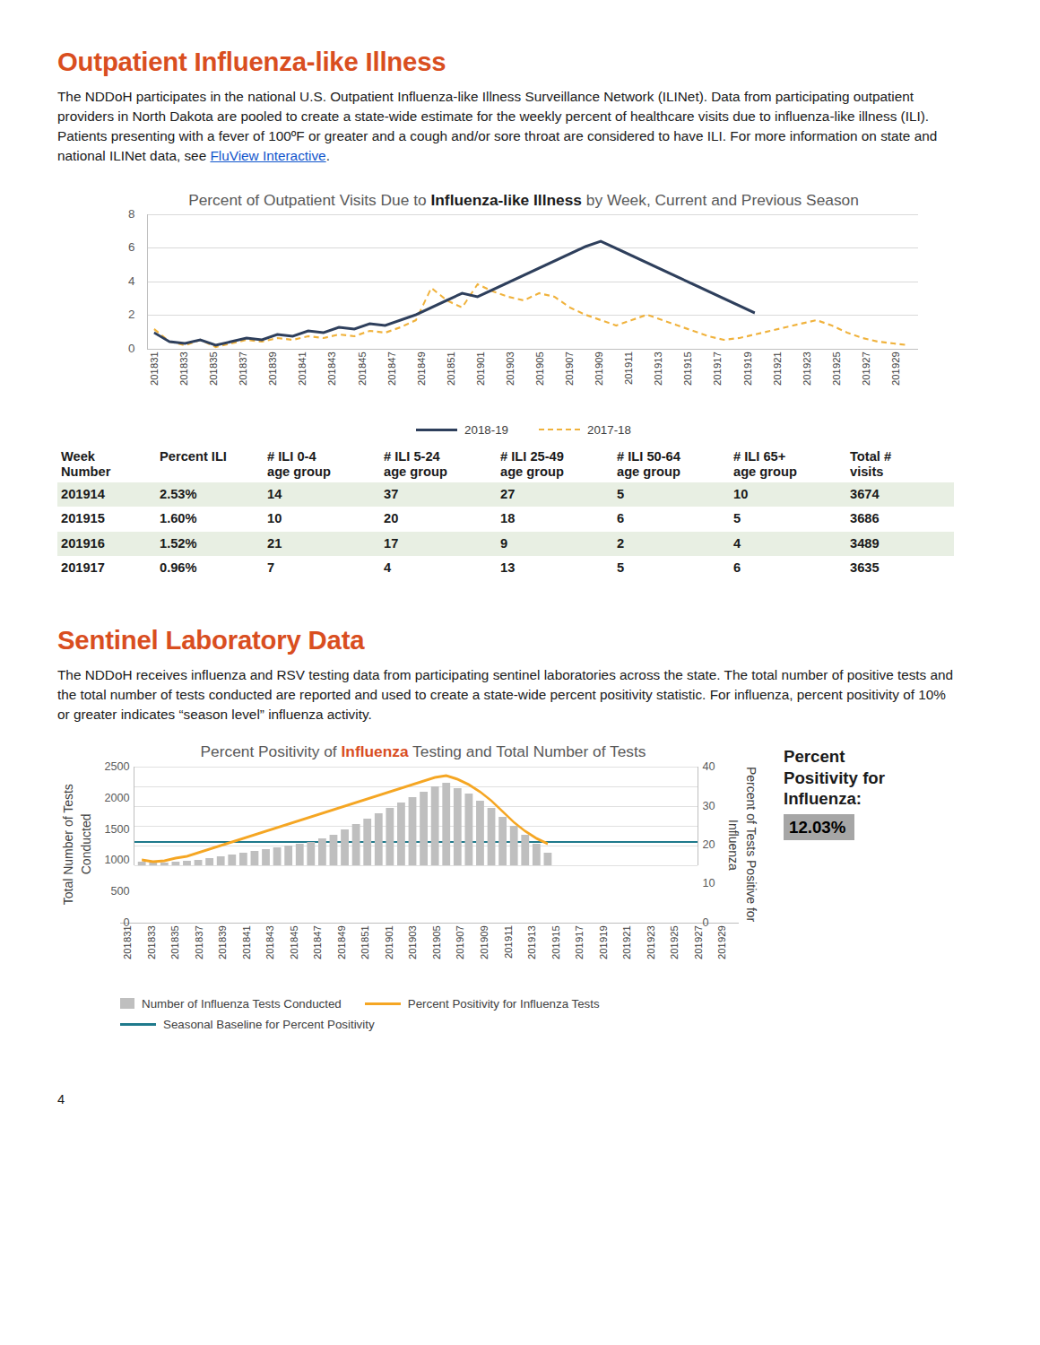Outpatient Influenza-like Illness
The NDDoH participates in the national U.S. Outpatient Influenza-like Illness Surveillance Network (ILINet). Data from participating outpatient providers in North Dakota are pooled to create a state-wide estimate for the weekly percent of healthcare visits due to influenza-like illness (ILI). Patients presenting with a fever of 100ºF or greater and a cough and/or sore throat are considered to have ILI. For more information on state and national ILINet data, see FluView Interactive.
Percent of Outpatient Visits Due to Influenza-like Illness by Week, Current and Previous Season
8 6 4 2 0
201831201833201835201837201839 201841201843201845201847201849 201851201901201903201905201907 201909201911201913201915201917 201919201921201923201925201927 201929
2018-19
2017-18
| Week Number | Percent ILI | # ILI 0-4 age group | # ILI 5-24 age group | # ILI 25-49 age group | # ILI 50-64 age group | # ILI 65+ age group | Total # visits |
| --- | --- | --- | --- | --- | --- | --- | --- |
| 201914 | 2.53% | 14 | 37 | 27 | 5 | 10 | 3674 |
| 201915 | 1.60% | 10 | 20 | 18 | 6 | 5 | 3686 |
| 201916 | 1.52% | 21 | 17 | 9 | 2 | 4 | 3489 |
| 201917 | 0.96% | 7 | 4 | 13 | 5 | 6 | 3635 |
Sentinel Laboratory Data
The NDDoH receives influenza and RSV testing data from participating sentinel laboratories across the state. The total number of positive tests and the total number of tests conducted are reported and used to create a state-wide percent positivity statistic. For influenza, percent positivity of 10% or greater indicates “season level” influenza activity.
Percent Positivity of Influenza Testing and Total Number of Tests
Total Number of Tests
Conducted
2500 2000 1500 1000 500 0
40 30 20 10 0
Percent of Tests Positive for
Influenza
201831201833201835201837201839 201841201843201845201847201849 201851201901201903201905201907 201909201911201913201915201917 201919201921201923201925201927 201929
Number of Influenza Tests Conducted
Percent Positivity for Influenza Tests
Seasonal Baseline for Percent Positivity
Percent
Positivity for
Influenza:
12.03%
4